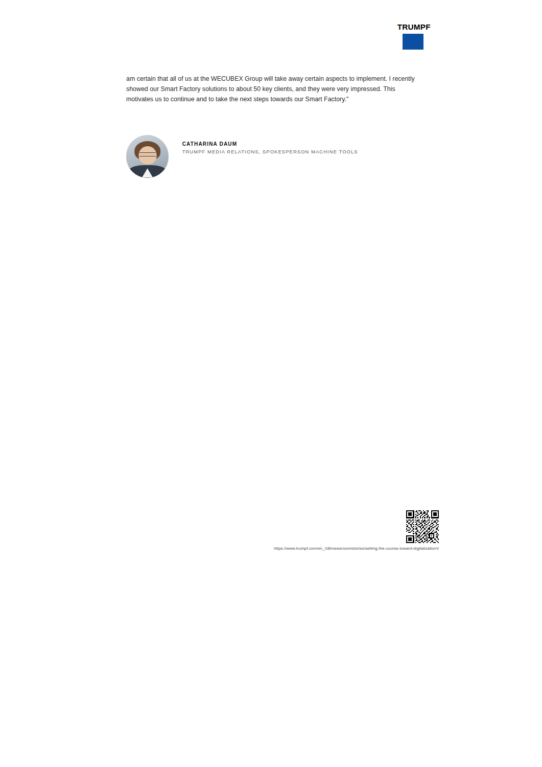TRUMPF
am certain that all of us at the WECUBEX Group will take away certain aspects to implement. I recently showed our Smart Factory solutions to about 50 key clients, and they were very impressed. This motivates us to continue and to take the next steps towards our Smart Factory."
Catharina Daum
TRUMPF Media Relations, Spokesperson Machine Tools
https://www.trumpf.com/en_GB/newsroom/stories/setting-the-course-toward-digitalizationV